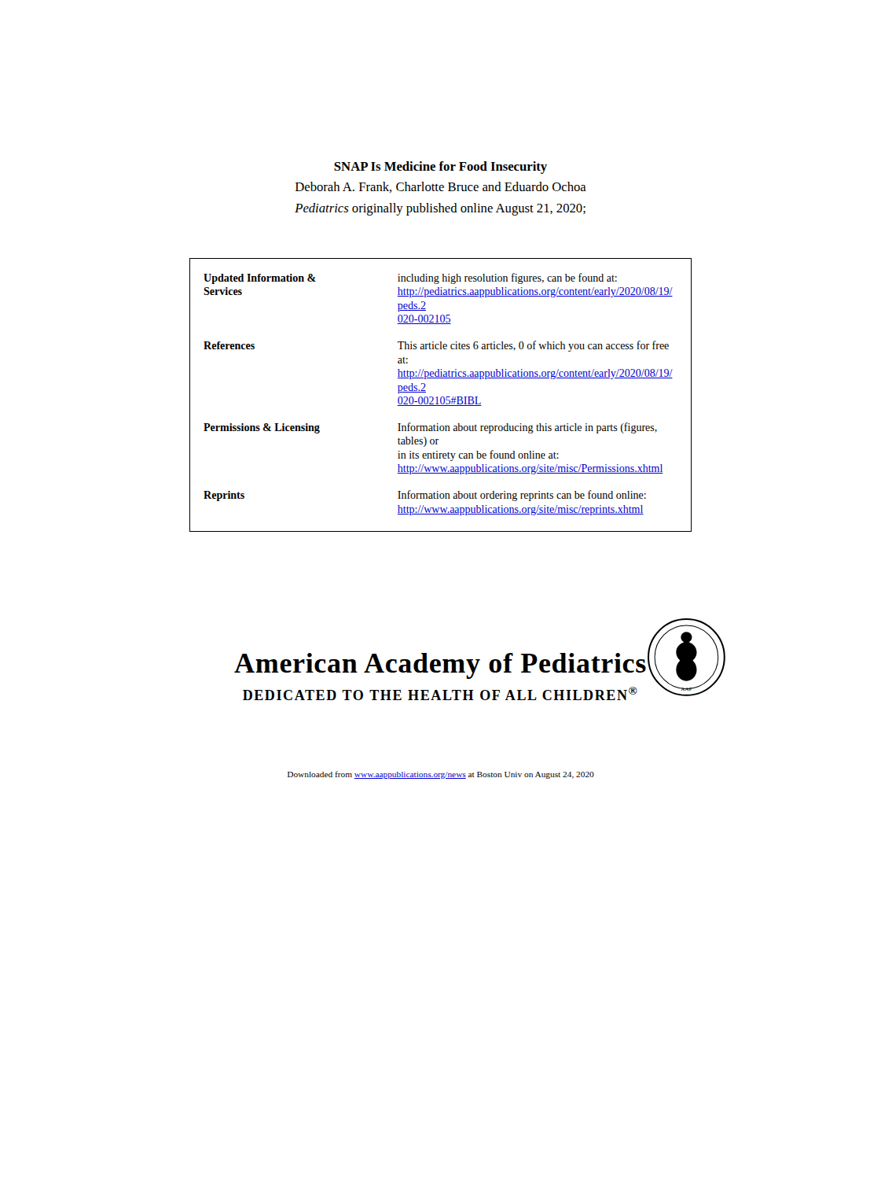SNAP Is Medicine for Food Insecurity
Deborah A. Frank, Charlotte Bruce and Eduardo Ochoa
Pediatrics originally published online August 21, 2020;
| Updated Information & Services | including high resolution figures, can be found at: http://pediatrics.aappublications.org/content/early/2020/08/19/peds.2 020-002105 |
| References | This article cites 6 articles, 0 of which you can access for free at: http://pediatrics.aappublications.org/content/early/2020/08/19/peds.2 020-002105#BIBL |
| Permissions & Licensing | Information about reproducing this article in parts (figures, tables) or in its entirety can be found online at: http://www.aappublications.org/site/misc/Permissions.xhtml |
| Reprints | Information about ordering reprints can be found online: http://www.aappublications.org/site/misc/reprints.xhtml |
American Academy of Pediatrics
DEDICATED TO THE HEALTH OF ALL CHILDREN®
AAP
Downloaded from www.aappublications.org/news at Boston Univ on August 24, 2020